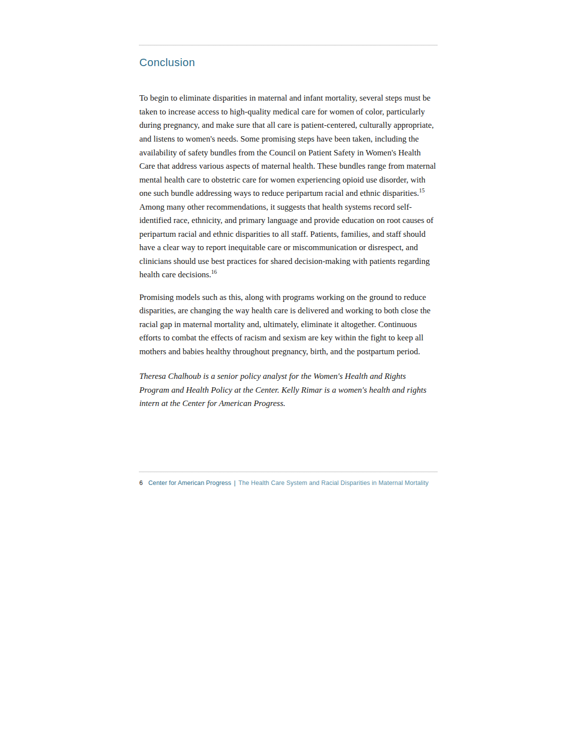Conclusion
To begin to eliminate disparities in maternal and infant mortality, several steps must be taken to increase access to high-quality medical care for women of color, particularly during pregnancy, and make sure that all care is patient-centered, culturally appropriate, and listens to women's needs. Some promising steps have been taken, including the availability of safety bundles from the Council on Patient Safety in Women's Health Care that address various aspects of maternal health. These bundles range from maternal mental health care to obstetric care for women experiencing opioid use disorder, with one such bundle addressing ways to reduce peripartum racial and ethnic disparities.15 Among many other recommendations, it suggests that health systems record self-identified race, ethnicity, and primary language and provide education on root causes of peripartum racial and ethnic disparities to all staff. Patients, families, and staff should have a clear way to report inequitable care or miscommunication or disrespect, and clinicians should use best practices for shared decision-making with patients regarding health care decisions.16
Promising models such as this, along with programs working on the ground to reduce disparities, are changing the way health care is delivered and working to both close the racial gap in maternal mortality and, ultimately, eliminate it altogether. Continuous efforts to combat the effects of racism and sexism are key within the fight to keep all mothers and babies healthy throughout pregnancy, birth, and the postpartum period.
Theresa Chalhoub is a senior policy analyst for the Women's Health and Rights Program and Health Policy at the Center. Kelly Rimar is a women's health and rights intern at the Center for American Progress.
6 Center for American Progress|The Health Care System and Racial Disparities in Maternal Mortality